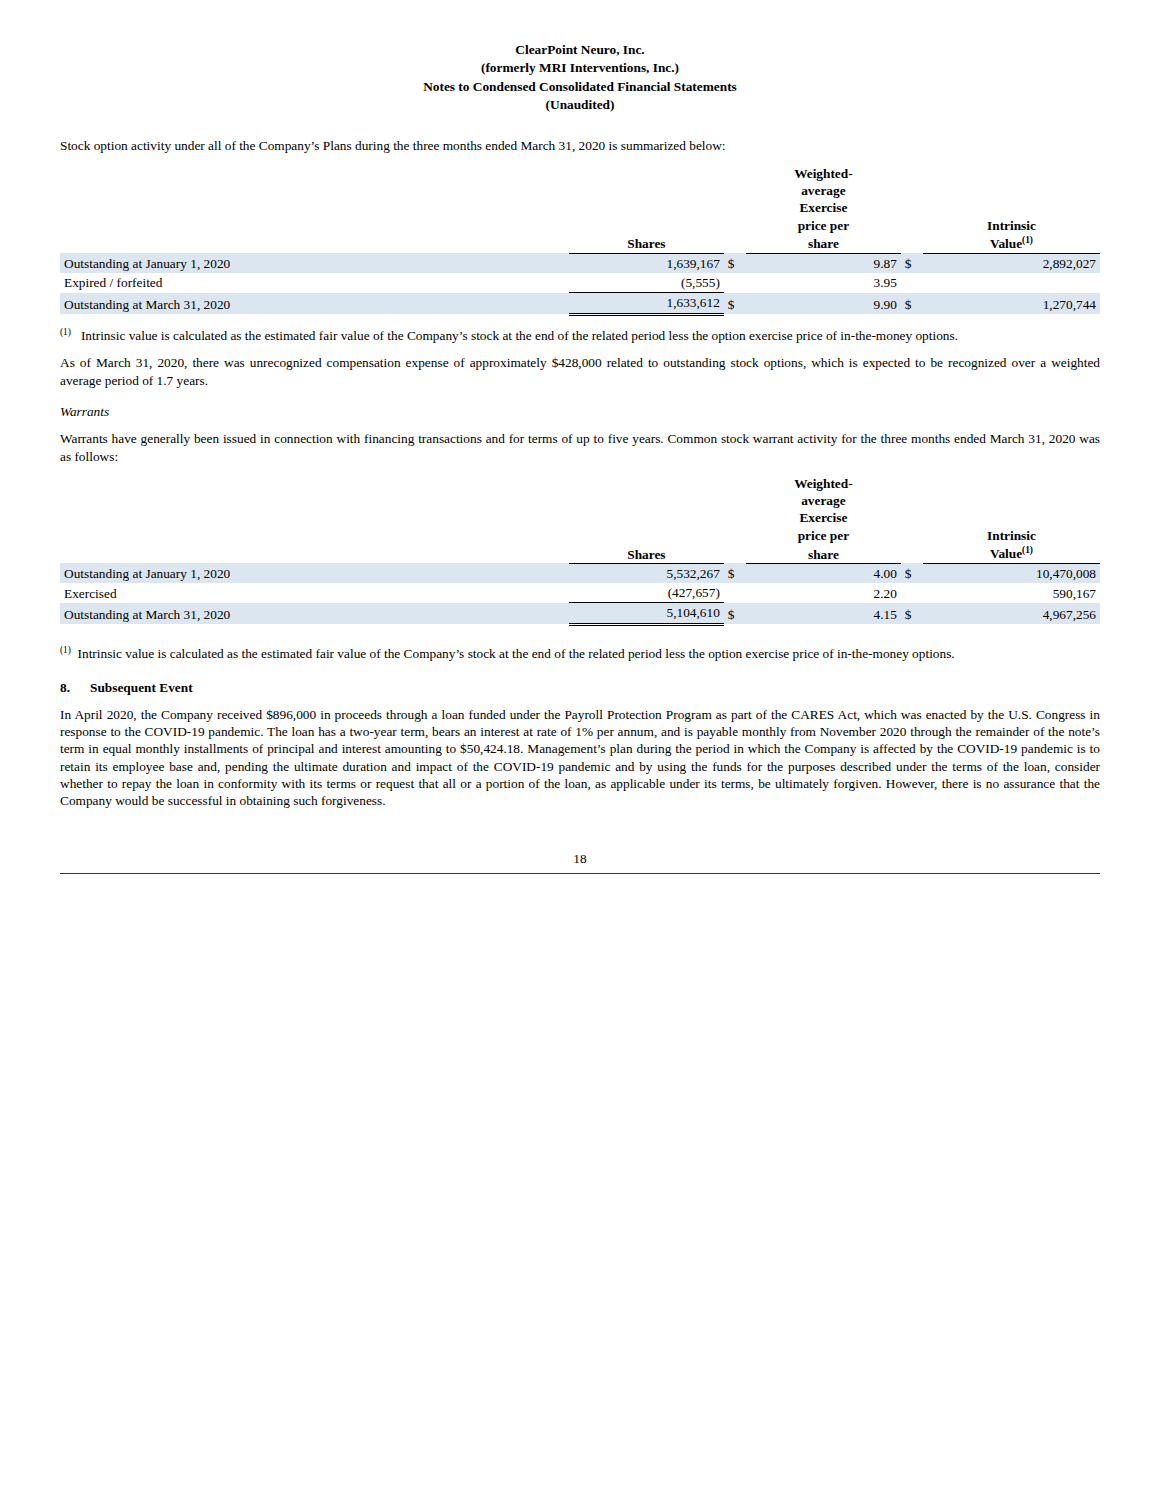ClearPoint Neuro, Inc.
(formerly MRI Interventions, Inc.)
Notes to Condensed Consolidated Financial Statements
(Unaudited)
Stock option activity under all of the Company’s Plans during the three months ended March 31, 2020 is summarized below:
| | | Weighted- average Exercise price per | Intrinsic |
| --- | --- | --- | --- |
| | Shares | | share | | Value (1) |
| Outstanding at January 1, 2020 | 1,639,167 | $ | 9.87 | $ | 2,892,027 |
| Expired / forfeited | (5,555) | | 3.95 | | |
| Outstanding at March 31, 2020 | 1,633,612 | $ | 9.90 | $ | 1,270,744 |
(1) Intrinsic value is calculated as the estimated fair value of the Company’s stock at the end of the related period less the option exercise price of in-the-money options.
As of March 31, 2020, there was unrecognized compensation expense of approximately $428,000 related to outstanding stock options, which is expected to be recognized over a weighted average period of 1.7 years.
Warrants
Warrants have generally been issued in connection with financing transactions and for terms of up to five years. Common stock warrant activity for the three months ended March 31, 2020 was as follows:
| | | Weighted- average Exercise price per | Intrinsic |
| --- | --- | --- | --- |
| | Shares | | share | | Value (1) |
| Outstanding at January 1, 2020 | 5,532,267 | $ | 4.00 | $ | 10,470,008 |
| Exercised | (427,657) | | 2.20 | | 590,167 |
| Outstanding at March 31, 2020 | 5,104,610 | $ | 4.15 | $ | 4,967,256 |
(1) Intrinsic value is calculated as the estimated fair value of the Company’s stock at the end of the related period less the option exercise price of in-the-money options.
8. Subsequent Event
In April 2020, the Company received $896,000 in proceeds through a loan funded under the Payroll Protection Program as part of the CARES Act, which was enacted by the U.S. Congress in response to the COVID-19 pandemic. The loan has a two-year term, bears an interest at rate of 1% per annum, and is payable monthly from November 2020 through the remainder of the note’s term in equal monthly installments of principal and interest amounting to $50,424.18. Management’s plan during the period in which the Company is affected by the COVID-19 pandemic is to retain its employee base and, pending the ultimate duration and impact of the COVID-19 pandemic and by using the funds for the purposes described under the terms of the loan, consider whether to repay the loan in conformity with its terms or request that all or a portion of the loan, as applicable under its terms, be ultimately forgiven. However, there is no assurance that the Company would be successful in obtaining such forgiveness.
18